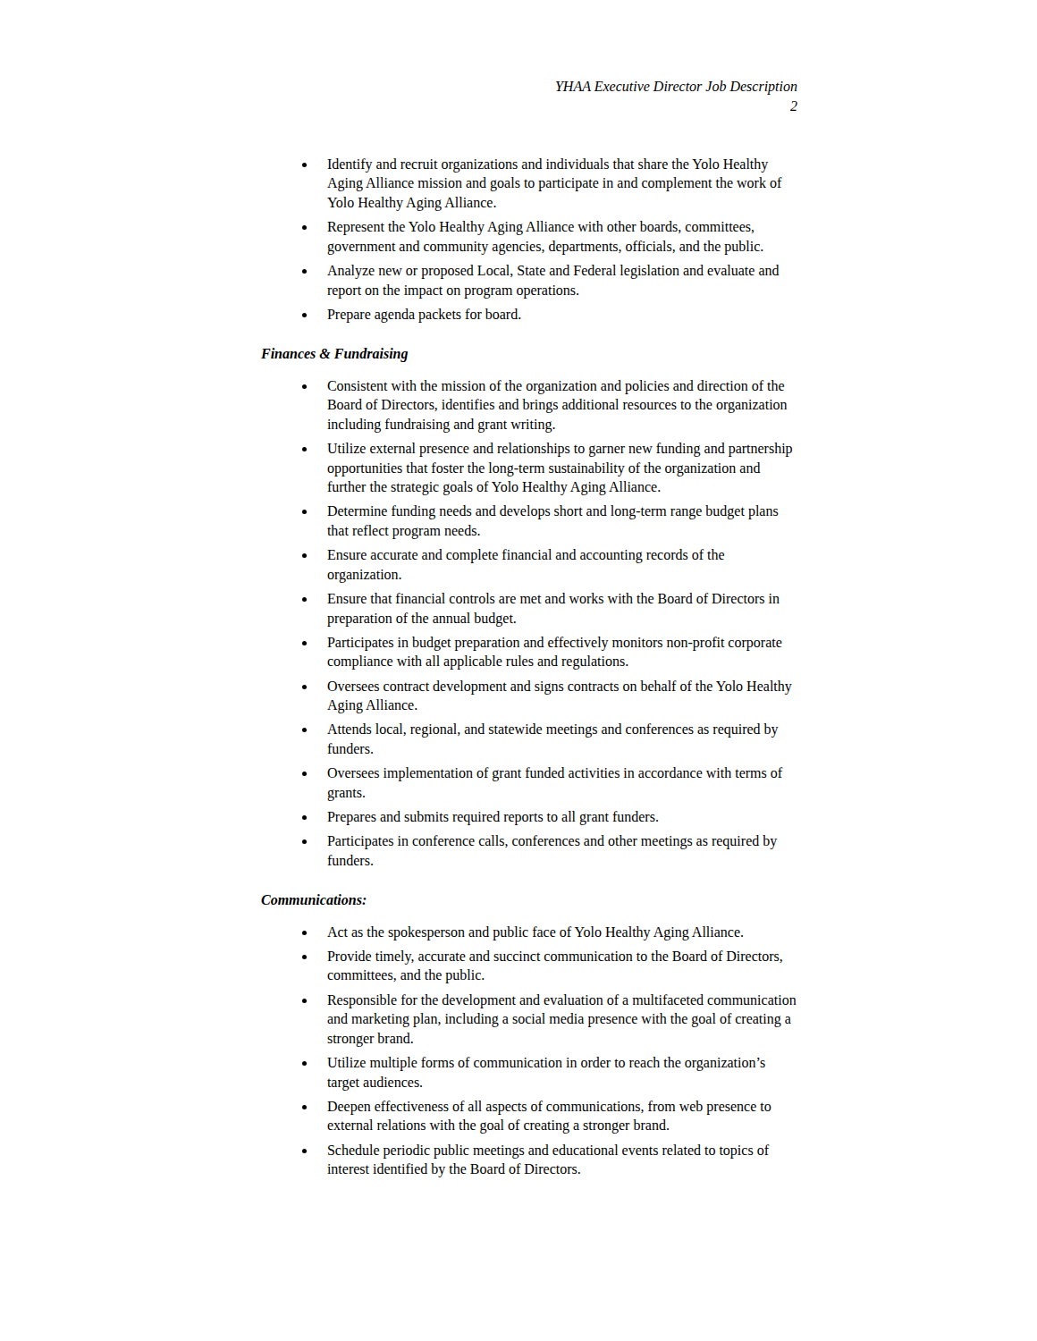YHAA Executive Director Job Description 2
Identify and recruit organizations and individuals that share the Yolo Healthy Aging Alliance mission and goals to participate in and complement the work of Yolo Healthy Aging Alliance.
Represent the Yolo Healthy Aging Alliance with other boards, committees, government and community agencies, departments, officials, and the public.
Analyze new or proposed Local, State and Federal legislation and evaluate and report on the impact on program operations.
Prepare agenda packets for board.
Finances & Fundraising
Consistent with the mission of the organization and policies and direction of the Board of Directors, identifies and brings additional resources to the organization including fundraising and grant writing.
Utilize external presence and relationships to garner new funding and partnership opportunities that foster the long-term sustainability of the organization and further the strategic goals of Yolo Healthy Aging Alliance.
Determine funding needs and develops short and long-term range budget plans that reflect program needs.
Ensure accurate and complete financial and accounting records of the organization.
Ensure that financial controls are met and works with the Board of Directors in preparation of the annual budget.
Participates in budget preparation and effectively monitors non-profit corporate compliance with all applicable rules and regulations.
Oversees contract development and signs contracts on behalf of the Yolo Healthy Aging Alliance.
Attends local, regional, and statewide meetings and conferences as required by funders.
Oversees implementation of grant funded activities in accordance with terms of grants.
Prepares and submits required reports to all grant funders.
Participates in conference calls, conferences and other meetings as required by funders.
Communications:
Act as the spokesperson and public face of Yolo Healthy Aging Alliance.
Provide timely, accurate and succinct communication to the Board of Directors, committees, and the public.
Responsible for the development and evaluation of a multifaceted communication and marketing plan, including a social media presence with the goal of creating a stronger brand.
Utilize multiple forms of communication in order to reach the organization’s target audiences.
Deepen effectiveness of all aspects of communications, from web presence to external relations with the goal of creating a stronger brand.
Schedule periodic public meetings and educational events related to topics of interest identified by the Board of Directors.